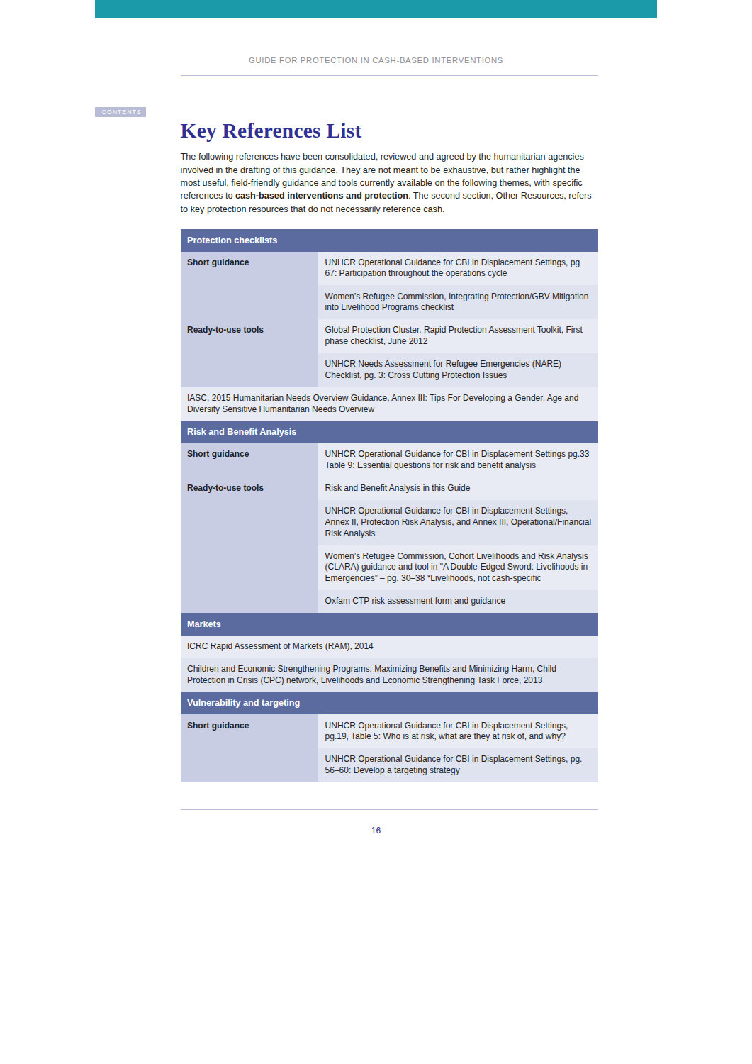Guide for Protection in Cash-based Interventions
CONTENTS
Key References List
The following references have been consolidated, reviewed and agreed by the humanitarian agencies involved in the drafting of this guidance. They are not meant to be exhaustive, but rather highlight the most useful, field-friendly guidance and tools currently available on the following themes, with specific references to cash-based interventions and protection. The second section, Other Resources, refers to key protection resources that do not necessarily reference cash.
| Protection checklists |
| Short guidance | UNHCR Operational Guidance for CBI in Displacement Settings, pg 67: Participation throughout the operations cycle |
| Women’s Refugee Commission, Integrating Protection/GBV Mitigation into Livelihood Programs checklist |
| Ready-to-use tools | Global Protection Cluster. Rapid Protection Assessment Toolkit, First phase checklist, June 2012 |
| UNHCR Needs Assessment for Refugee Emergencies (NARE) Checklist, pg. 3: Cross Cutting Protection Issues |
| IASC, 2015 Humanitarian Needs Overview Guidance, Annex III: Tips For Developing a Gender, Age and Diversity Sensitive Humanitarian Needs Overview |
| Risk and Benefit Analysis |
| Short guidance | UNHCR Operational Guidance for CBI in Displacement Settings pg.33 Table 9: Essential questions for risk and benefit analysis |
| Ready-to-use tools | Risk and Benefit Analysis in this Guide |
| UNHCR Operational Guidance for CBI in Displacement Settings, Annex II, Protection Risk Analysis, and Annex III, Operational/Financial Risk Analysis |
| Women’s Refugee Commission, Cohort Livelihoods and Risk Analysis (CLARA) guidance and tool in "A Double-Edged Sword: Livelihoods in Emergencies” – pg. 30–38 *Livelihoods, not cash-specific |
| Oxfam CTP risk assessment form and guidance |
| Markets |
| ICRC Rapid Assessment of Markets (RAM), 2014 |
| Children and Economic Strengthening Programs: Maximizing Benefits and Minimizing Harm, Child Protection in Crisis (CPC) network, Livelihoods and Economic Strengthening Task Force, 2013 |
| Vulnerability and targeting |
| Short guidance | UNHCR Operational Guidance for CBI in Displacement Settings, pg.19, Table 5: Who is at risk, what are they at risk of, and why? |
| UNHCR Operational Guidance for CBI in Displacement Settings, pg. 56–60: Develop a targeting strategy |
16